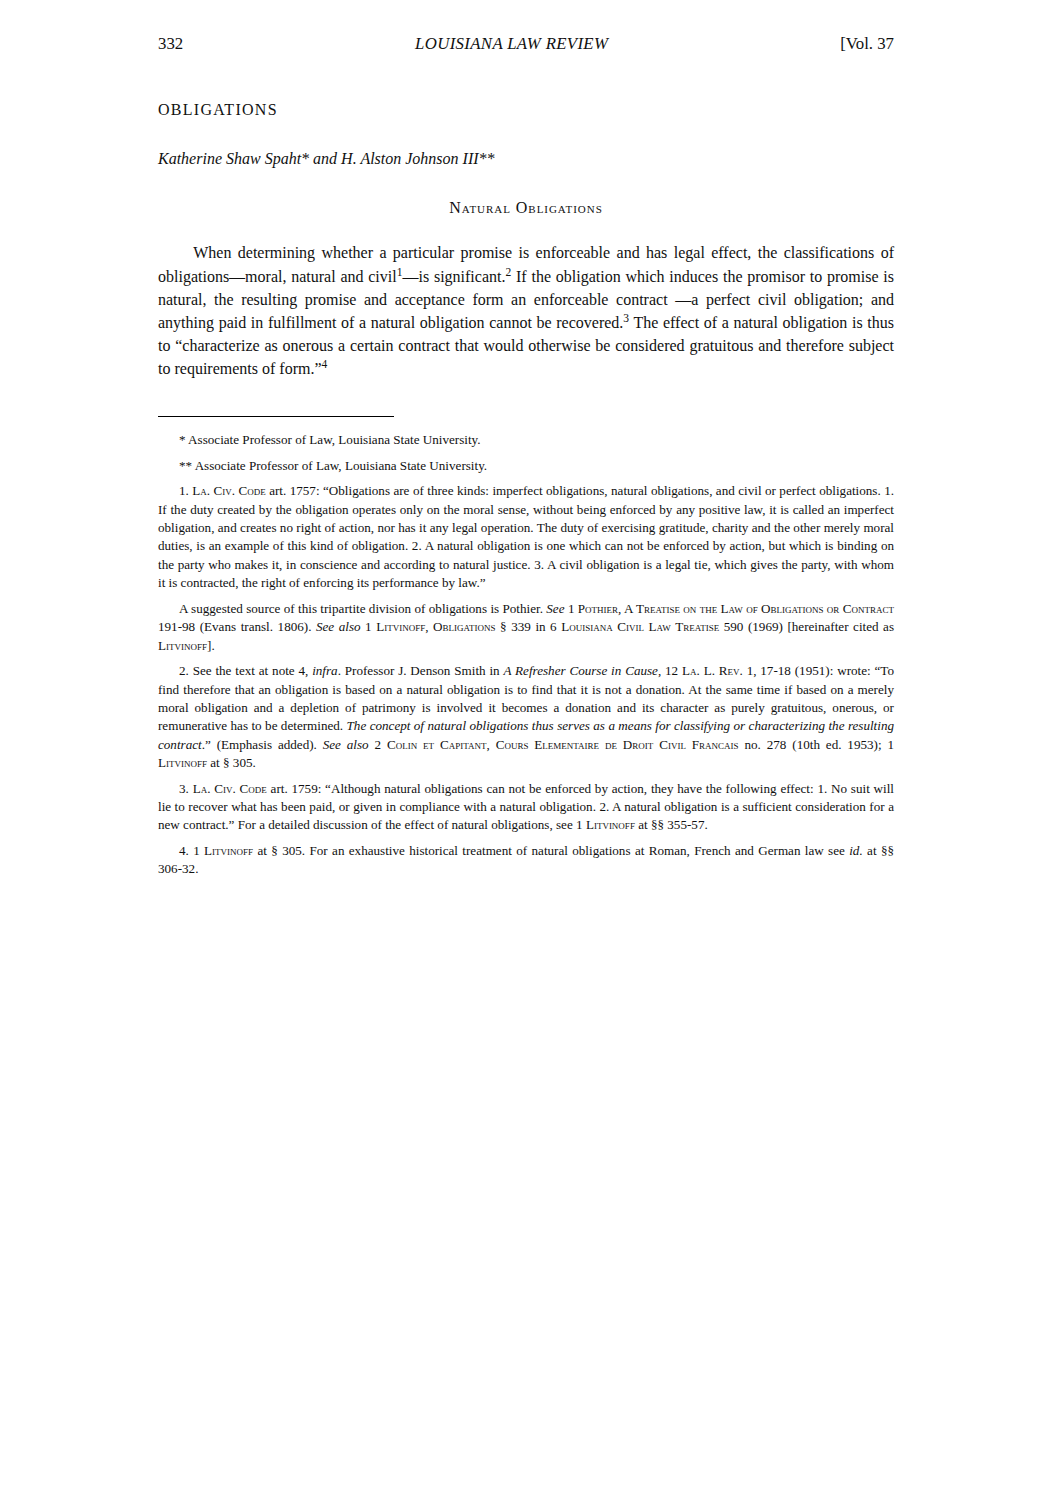332 LOUISIANA LAW REVIEW [Vol. 37
Obligations
Katherine Shaw Spaht* and H. Alston Johnson III**
Natural Obligations
When determining whether a particular promise is enforceable and has legal effect, the classifications of obligations—moral, natural and civil1—is significant.2 If the obligation which induces the promisor to promise is natural, the resulting promise and acceptance form an enforceable contract —a perfect civil obligation; and anything paid in fulfillment of a natural obligation cannot be recovered.3 The effect of a natural obligation is thus to “characterize as onerous a certain contract that would otherwise be considered gratuitous and therefore subject to requirements of form.”4
* Associate Professor of Law, Louisiana State University.
** Associate Professor of Law, Louisiana State University.
1. La. Civ. Code art. 1757: “Obligations are of three kinds: imperfect obligations, natural obligations, and civil or perfect obligations. 1. If the duty created by the obligation operates only on the moral sense, without being enforced by any positive law, it is called an imperfect obligation, and creates no right of action, nor has it any legal operation. The duty of exercising gratitude, charity and the other merely moral duties, is an example of this kind of obligation. 2. A natural obligation is one which can not be enforced by action, but which is binding on the party who makes it, in conscience and according to natural justice. 3. A civil obligation is a legal tie, which gives the party, with whom it is contracted, the right of enforcing its performance by law.”
A suggested source of this tripartite division of obligations is Pothier. See 1 Pothier, A Treatise on the Law of Obligations or Contract 191-98 (Evans transl. 1806). See also 1 Litvinoff, Obligations § 339 in 6 Louisiana Civil Law Treatise 590 (1969) [hereinafter cited as Litvinoff].
2. See the text at note 4, infra. Professor J. Denson Smith in A Refresher Course in Cause, 12 La. L. Rev. 1, 17-18 (1951): wrote: “To find therefore that an obligation is based on a natural obligation is to find that it is not a donation. At the same time if based on a merely moral obligation and a depletion of patrimony is involved it becomes a donation and its character as purely gratuitous, onerous, or remunerative has to be determined. The concept of natural obligations thus serves as a means for classifying or characterizing the resulting contract.” (Emphasis added). See also 2 Colin et Capitant, Cours Elementaire de Droit Civil Francais no. 278 (10th ed. 1953); 1 Litvinoff at § 305.
3. La. Civ. Code art. 1759: “Although natural obligations can not be enforced by action, they have the following effect: 1. No suit will lie to recover what has been paid, or given in compliance with a natural obligation. 2. A natural obligation is a sufficient consideration for a new contract.” For a detailed discussion of the effect of natural obligations, see 1 Litvinoff at §§ 355-57.
4. 1 Litvinoff at § 305. For an exhaustive historical treatment of natural obligations at Roman, French and German law see id. at §§ 306-32.